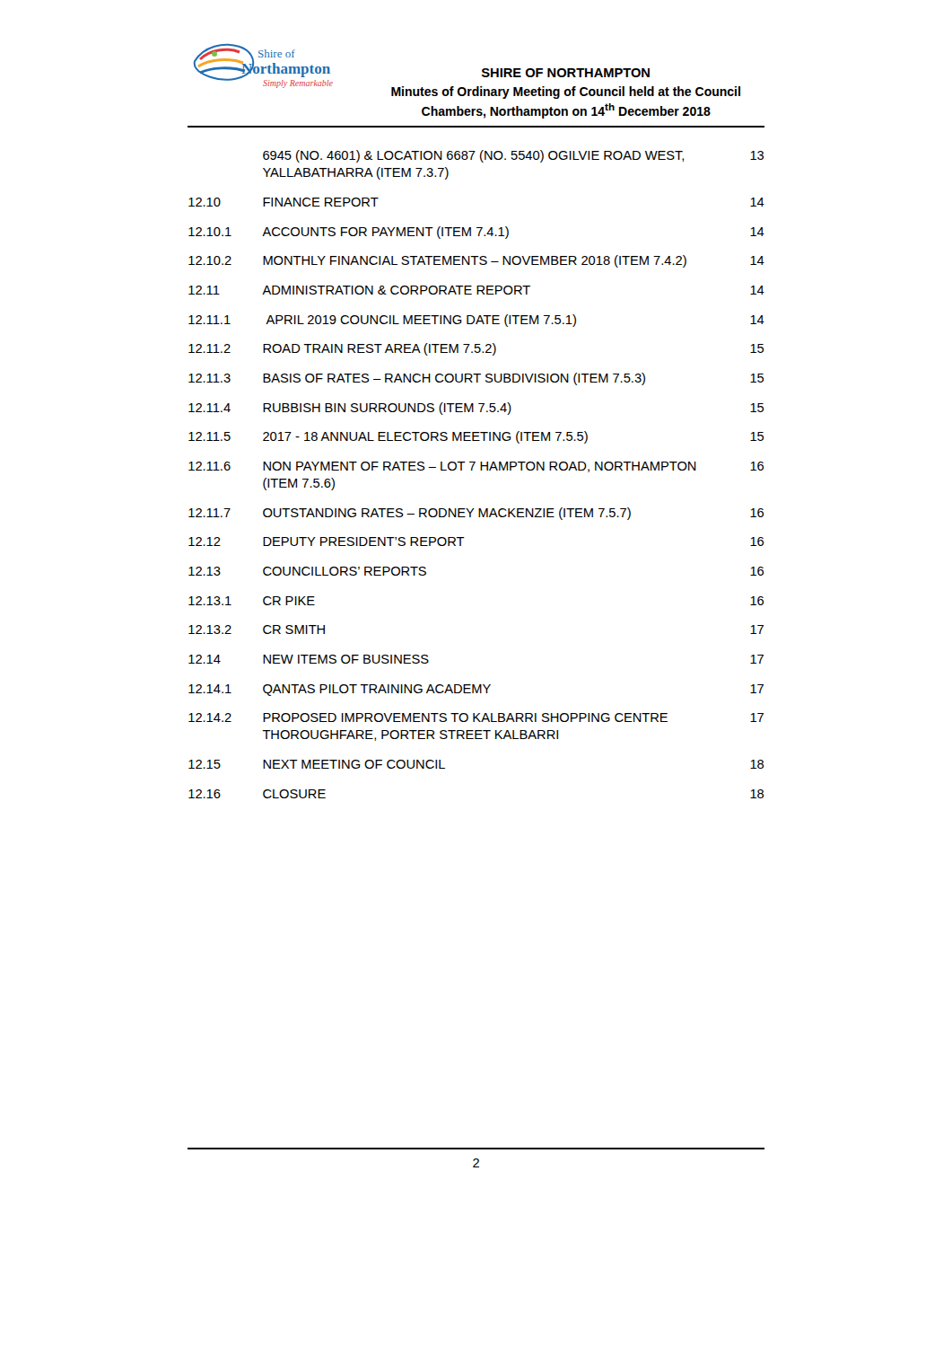Shire of Northampton Simply Remarkable
SHIRE OF NORTHAMPTON
Minutes of Ordinary Meeting of Council held at the Council Chambers, Northampton on 14th December 2018
| | 6945 (NO. 4601) & LOCATION 6687 (NO. 5540) OGILVIE ROAD WEST, YALLABATHARRA (ITEM 7.3.7) | 13 |
| 12.10 | FINANCE REPORT | 14 |
| 12.10.1 | ACCOUNTS FOR PAYMENT (ITEM 7.4.1) | 14 |
| 12.10.2 | MONTHLY FINANCIAL STATEMENTS – NOVEMBER 2018 (ITEM 7.4.2) | 14 |
| 12.11 | ADMINISTRATION & CORPORATE REPORT | 14 |
| 12.11.1 | APRIL 2019 COUNCIL MEETING DATE (ITEM 7.5.1) | 14 |
| 12.11.2 | ROAD TRAIN REST AREA (ITEM 7.5.2) | 15 |
| 12.11.3 | BASIS OF RATES – RANCH COURT SUBDIVISION (ITEM 7.5.3) | 15 |
| 12.11.4 | RUBBISH BIN SURROUNDS (ITEM 7.5.4) | 15 |
| 12.11.5 | 2017 - 18 ANNUAL ELECTORS MEETING (ITEM 7.5.5) | 15 |
| 12.11.6 | NON PAYMENT OF RATES – LOT 7 HAMPTON ROAD, NORTHAMPTON (ITEM 7.5.6) | 16 |
| 12.11.7 | OUTSTANDING RATES – RODNEY MACKENZIE (ITEM 7.5.7) | 16 |
| 12.12 | DEPUTY PRESIDENT’S REPORT | 16 |
| 12.13 | COUNCILLORS’ REPORTS | 16 |
| 12.13.1 | CR PIKE | 16 |
| 12.13.2 | CR SMITH | 17 |
| 12.14 | NEW ITEMS OF BUSINESS | 17 |
| 12.14.1 | QANTAS PILOT TRAINING ACADEMY | 17 |
| 12.14.2 | PROPOSED IMPROVEMENTS TO KALBARRI SHOPPING CENTRE THOROUGHFARE, PORTER STREET KALBARRI | 17 |
| 12.15 | NEXT MEETING OF COUNCIL | 18 |
| 12.16 | CLOSURE | 18 |
2